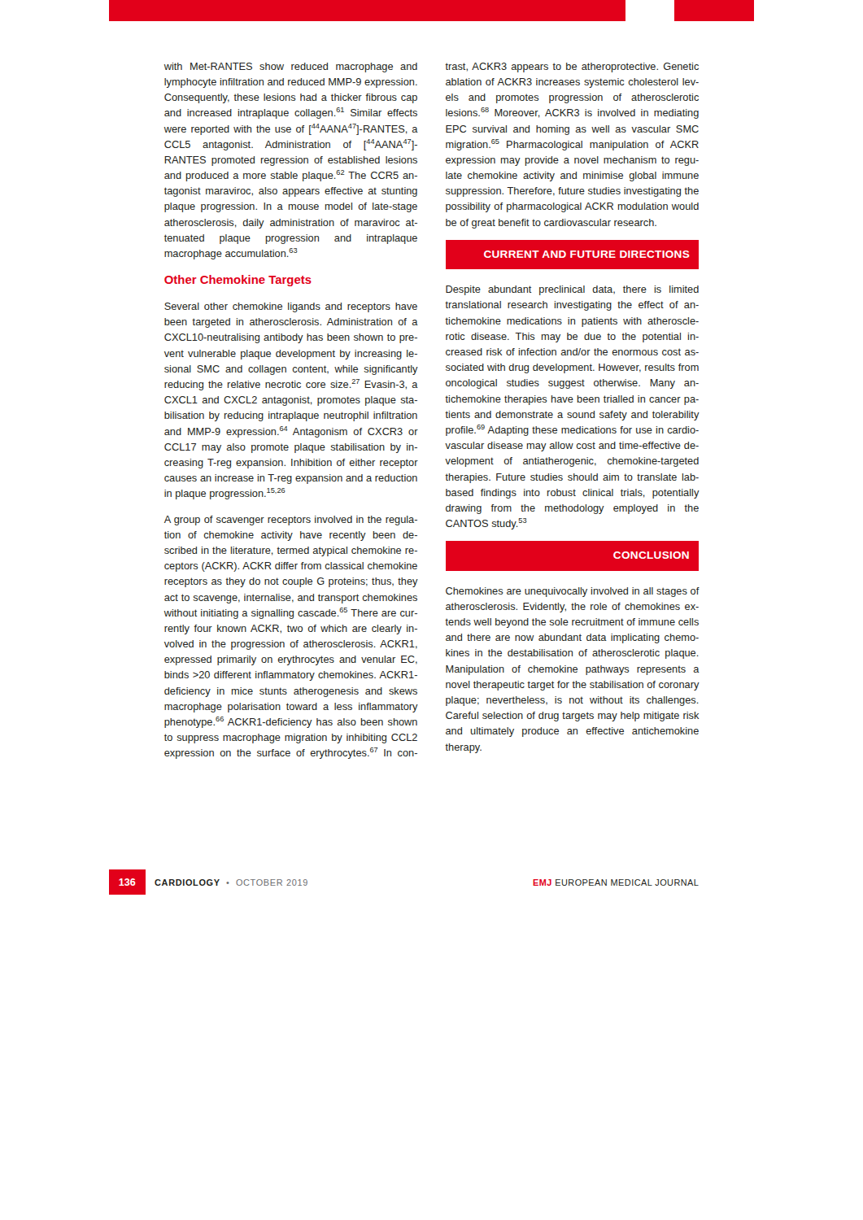with Met-RANTES show reduced macrophage and lymphocyte infiltration and reduced MMP-9 expression. Consequently, these lesions had a thicker fibrous cap and increased intraplaque collagen.61 Similar effects were reported with the use of [44AANA47]-RANTES, a CCL5 antagonist. Administration of [44AANA47]-RANTES promoted regression of established lesions and produced a more stable plaque.62 The CCR5 antagonist maraviroc, also appears effective at stunting plaque progression. In a mouse model of late-stage atherosclerosis, daily administration of maraviroc attenuated plaque progression and intraplaque macrophage accumulation.63
Other Chemokine Targets
Several other chemokine ligands and receptors have been targeted in atherosclerosis. Administration of a CXCL10-neutralising antibody has been shown to prevent vulnerable plaque development by increasing lesional SMC and collagen content, while significantly reducing the relative necrotic core size.27 Evasin-3, a CXCL1 and CXCL2 antagonist, promotes plaque stabilisation by reducing intraplaque neutrophil infiltration and MMP-9 expression.64 Antagonism of CXCR3 or CCL17 may also promote plaque stabilisation by increasing T-reg expansion. Inhibition of either receptor causes an increase in T-reg expansion and a reduction in plaque progression.15,26
A group of scavenger receptors involved in the regulation of chemokine activity have recently been described in the literature, termed atypical chemokine receptors (ACKR). ACKR differ from classical chemokine receptors as they do not couple G proteins; thus, they act to scavenge, internalise, and transport chemokines without initiating a signalling cascade.65 There are currently four known ACKR, two of which are clearly involved in the progression of atherosclerosis. ACKR1, expressed primarily on erythrocytes and venular EC, binds >20 different inflammatory chemokines. ACKR1-deficiency in mice stunts atherogenesis and skews macrophage polarisation toward a less inflammatory phenotype.66 ACKR1-deficiency has also been shown to suppress macrophage migration by inhibiting CCL2 expression on the surface of erythrocytes.67 In contrast, ACKR3 appears to be atheroprotective. Genetic ablation of ACKR3 increases systemic cholesterol levels and promotes progression of atherosclerotic lesions.68 Moreover, ACKR3 is involved in mediating EPC survival and homing as well as vascular SMC migration.65 Pharmacological manipulation of ACKR expression may provide a novel mechanism to regulate chemokine activity and minimise global immune suppression. Therefore, future studies investigating the possibility of pharmacological ACKR modulation would be of great benefit to cardiovascular research.
Current and Future Directions
Despite abundant preclinical data, there is limited translational research investigating the effect of antichemokine medications in patients with atherosclerotic disease. This may be due to the potential increased risk of infection and/or the enormous cost associated with drug development. However, results from oncological studies suggest otherwise. Many antichemokine therapies have been trialled in cancer patients and demonstrate a sound safety and tolerability profile.69 Adapting these medications for use in cardiovascular disease may allow cost and time-effective development of antiatherogenic, chemokine-targeted therapies. Future studies should aim to translate lab-based findings into robust clinical trials, potentially drawing from the methodology employed in the CANTOS study.53
Conclusion
Chemokines are unequivocally involved in all stages of atherosclerosis. Evidently, the role of chemokines extends well beyond the sole recruitment of immune cells and there are now abundant data implicating chemokines in the destabilisation of atherosclerotic plaque. Manipulation of chemokine pathways represents a novel therapeutic target for the stabilisation of coronary plaque; nevertheless, is not without its challenges. Careful selection of drug targets may help mitigate risk and ultimately produce an effective antichemokine therapy.
136 CARDIOLOGY • October 2019
EMJ EUROPEAN MEDICAL JOURNAL